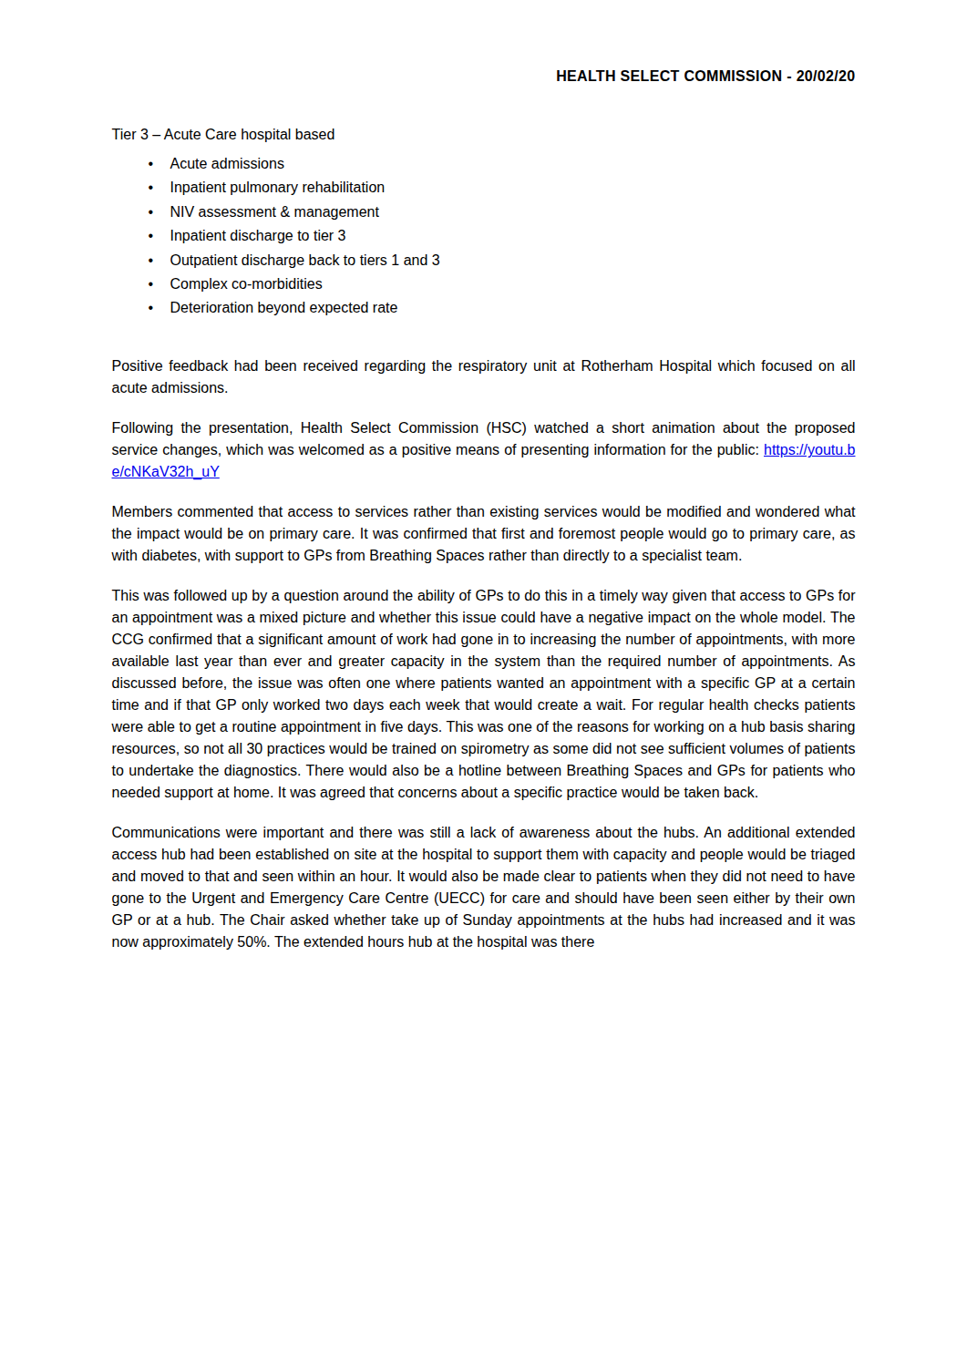HEALTH SELECT COMMISSION - 20/02/20
Tier 3 – Acute Care hospital based
Acute admissions
Inpatient pulmonary rehabilitation
NIV assessment & management
Inpatient discharge to tier 3
Outpatient discharge back to tiers 1 and 3
Complex co-morbidities
Deterioration beyond expected rate
Positive feedback had been received regarding the respiratory unit at Rotherham Hospital which focused on all acute admissions.
Following the presentation, Health Select Commission (HSC) watched a short animation about the proposed service changes, which was welcomed as a positive means of presenting information for the public: https://youtu.be/cNKaV32h_uY
Members commented that access to services rather than existing services would be modified and wondered what the impact would be on primary care. It was confirmed that first and foremost people would go to primary care, as with diabetes, with support to GPs from Breathing Spaces rather than directly to a specialist team.
This was followed up by a question around the ability of GPs to do this in a timely way given that access to GPs for an appointment was a mixed picture and whether this issue could have a negative impact on the whole model. The CCG confirmed that a significant amount of work had gone in to increasing the number of appointments, with more available last year than ever and greater capacity in the system than the required number of appointments. As discussed before, the issue was often one where patients wanted an appointment with a specific GP at a certain time and if that GP only worked two days each week that would create a wait. For regular health checks patients were able to get a routine appointment in five days. This was one of the reasons for working on a hub basis sharing resources, so not all 30 practices would be trained on spirometry as some did not see sufficient volumes of patients to undertake the diagnostics. There would also be a hotline between Breathing Spaces and GPs for patients who needed support at home. It was agreed that concerns about a specific practice would be taken back.
Communications were important and there was still a lack of awareness about the hubs. An additional extended access hub had been established on site at the hospital to support them with capacity and people would be triaged and moved to that and seen within an hour. It would also be made clear to patients when they did not need to have gone to the Urgent and Emergency Care Centre (UECC) for care and should have been seen either by their own GP or at a hub. The Chair asked whether take up of Sunday appointments at the hubs had increased and it was now approximately 50%. The extended hours hub at the hospital was there